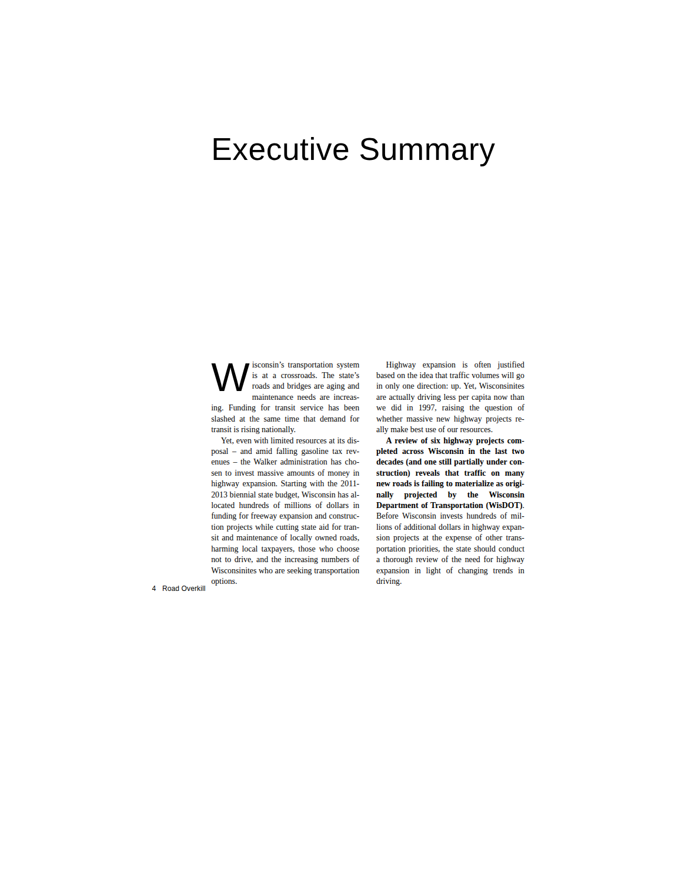Executive Summary
Wisconsin’s transportation system is at a crossroads. The state’s roads and bridges are aging and maintenance needs are increasing. Funding for transit service has been slashed at the same time that demand for transit is rising nationally.
Yet, even with limited resources at its disposal – and amid falling gasoline tax revenues – the Walker administration has chosen to invest massive amounts of money in highway expansion. Starting with the 2011-2013 biennial state budget, Wisconsin has allocated hundreds of millions of dollars in funding for freeway expansion and construction projects while cutting state aid for transit and maintenance of locally owned roads, harming local taxpayers, those who choose not to drive, and the increasing numbers of Wisconsinites who are seeking transportation options.
Highway expansion is often justified based on the idea that traffic volumes will go in only one direction: up. Yet, Wisconsinites are actually driving less per capita now than we did in 1997, raising the question of whether massive new highway projects really make best use of our resources.
A review of six highway projects completed across Wisconsin in the last two decades (and one still partially under construction) reveals that traffic on many new roads is failing to materialize as originally projected by the Wisconsin Department of Transportation (WisDOT). Before Wisconsin invests hundreds of millions of additional dollars in highway expansion projects at the expense of other transportation priorities, the state should conduct a thorough review of the need for highway expansion in light of changing trends in driving.
4 Road Overkill